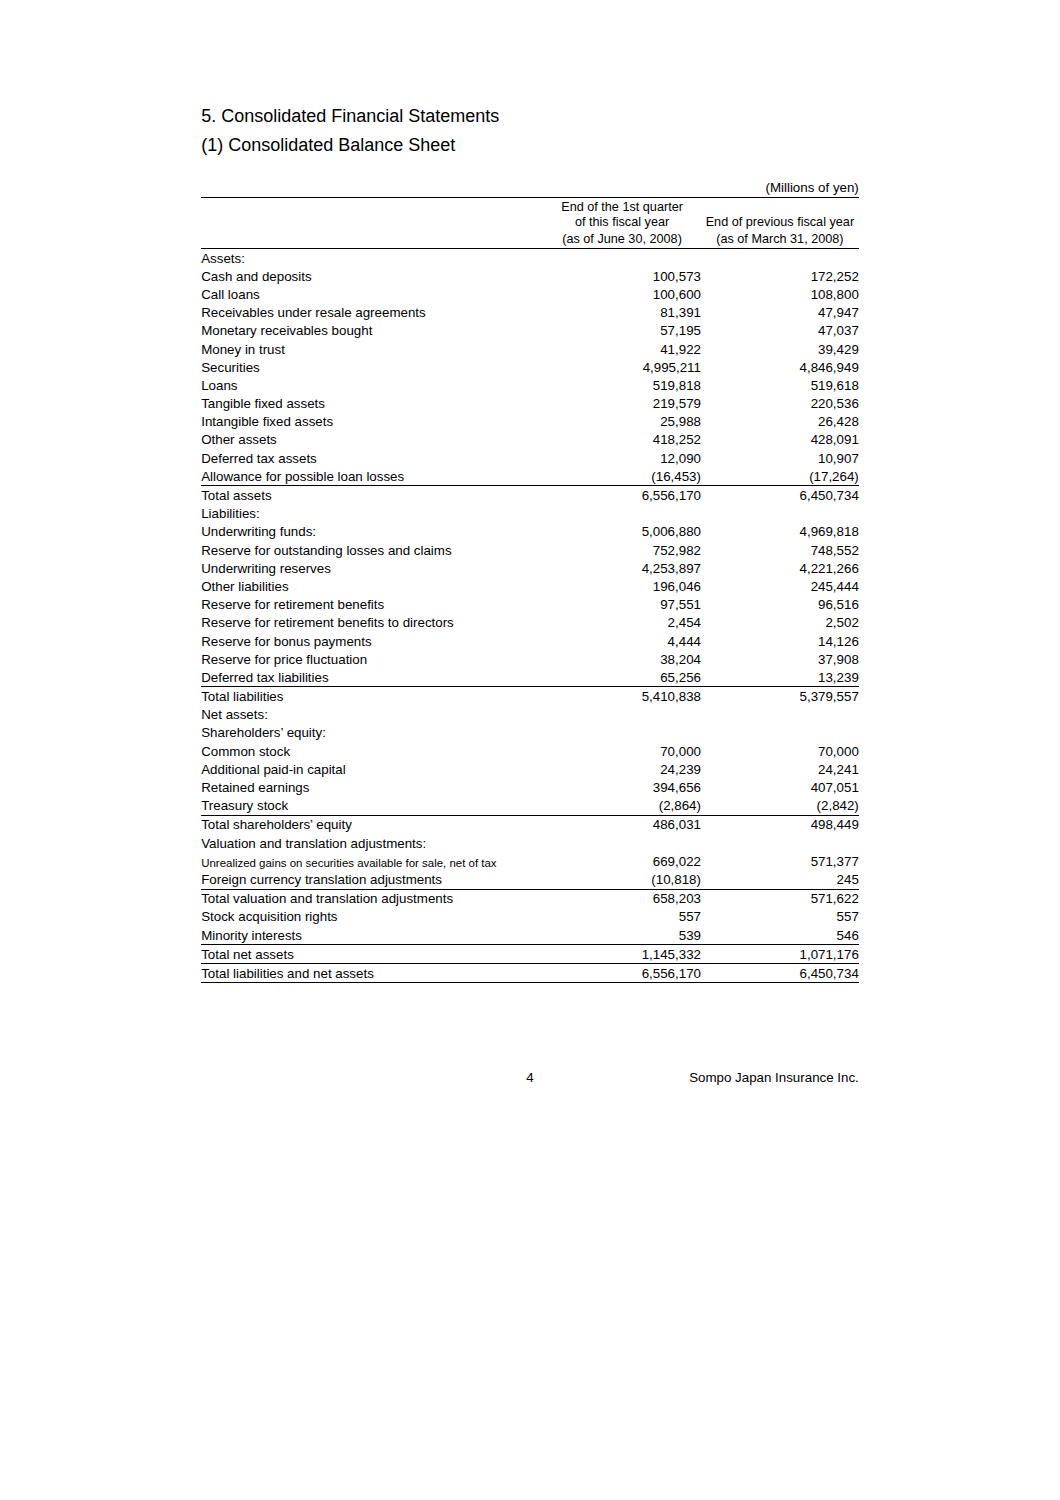5. Consolidated Financial Statements
(1) Consolidated Balance Sheet
(Millions of yen)
| | End of the 1st quarter of this fiscal year | End of previous fiscal year |
| --- | --- | --- |
| | (as of June 30, 2008) | (as of March 31, 2008) |
| Assets: | | |
| Cash and deposits | 100,573 | 172,252 |
| Call loans | 100,600 | 108,800 |
| Receivables under resale agreements | 81,391 | 47,947 |
| Monetary receivables bought | 57,195 | 47,037 |
| Money in trust | 41,922 | 39,429 |
| Securities | 4,995,211 | 4,846,949 |
| Loans | 519,818 | 519,618 |
| Tangible fixed assets | 219,579 | 220,536 |
| Intangible fixed assets | 25,988 | 26,428 |
| Other assets | 418,252 | 428,091 |
| Deferred tax assets | 12,090 | 10,907 |
| Allowance for possible loan losses | (16,453) | (17,264) |
| Total assets | 6,556,170 | 6,450,734 |
| Liabilities: | | |
| Underwriting funds: | 5,006,880 | 4,969,818 |
| Reserve for outstanding losses and claims | 752,982 | 748,552 |
| Underwriting reserves | 4,253,897 | 4,221,266 |
| Other liabilities | 196,046 | 245,444 |
| Reserve for retirement benefits | 97,551 | 96,516 |
| Reserve for retirement benefits to directors | 2,454 | 2,502 |
| Reserve for bonus payments | 4,444 | 14,126 |
| Reserve for price fluctuation | 38,204 | 37,908 |
| Deferred tax liabilities | 65,256 | 13,239 |
| Total liabilities | 5,410,838 | 5,379,557 |
| Net assets: | | |
| Shareholders’ equity: | | |
| Common stock | 70,000 | 70,000 |
| Additional paid-in capital | 24,239 | 24,241 |
| Retained earnings | 394,656 | 407,051 |
| Treasury stock | (2,864) | (2,842) |
| Total shareholders’ equity | 486,031 | 498,449 |
| Valuation and translation adjustments: | | |
| Unrealized gains on securities available for sale, net of tax | 669,022 | 571,377 |
| Foreign currency translation adjustments | (10,818) | 245 |
| Total valuation and translation adjustments | 658,203 | 571,622 |
| Stock acquisition rights | 557 | 557 |
| Minority interests | 539 | 546 |
| Total net assets | 1,145,332 | 1,071,176 |
| Total liabilities and net assets | 6,556,170 | 6,450,734 |
4
Sompo Japan Insurance Inc.